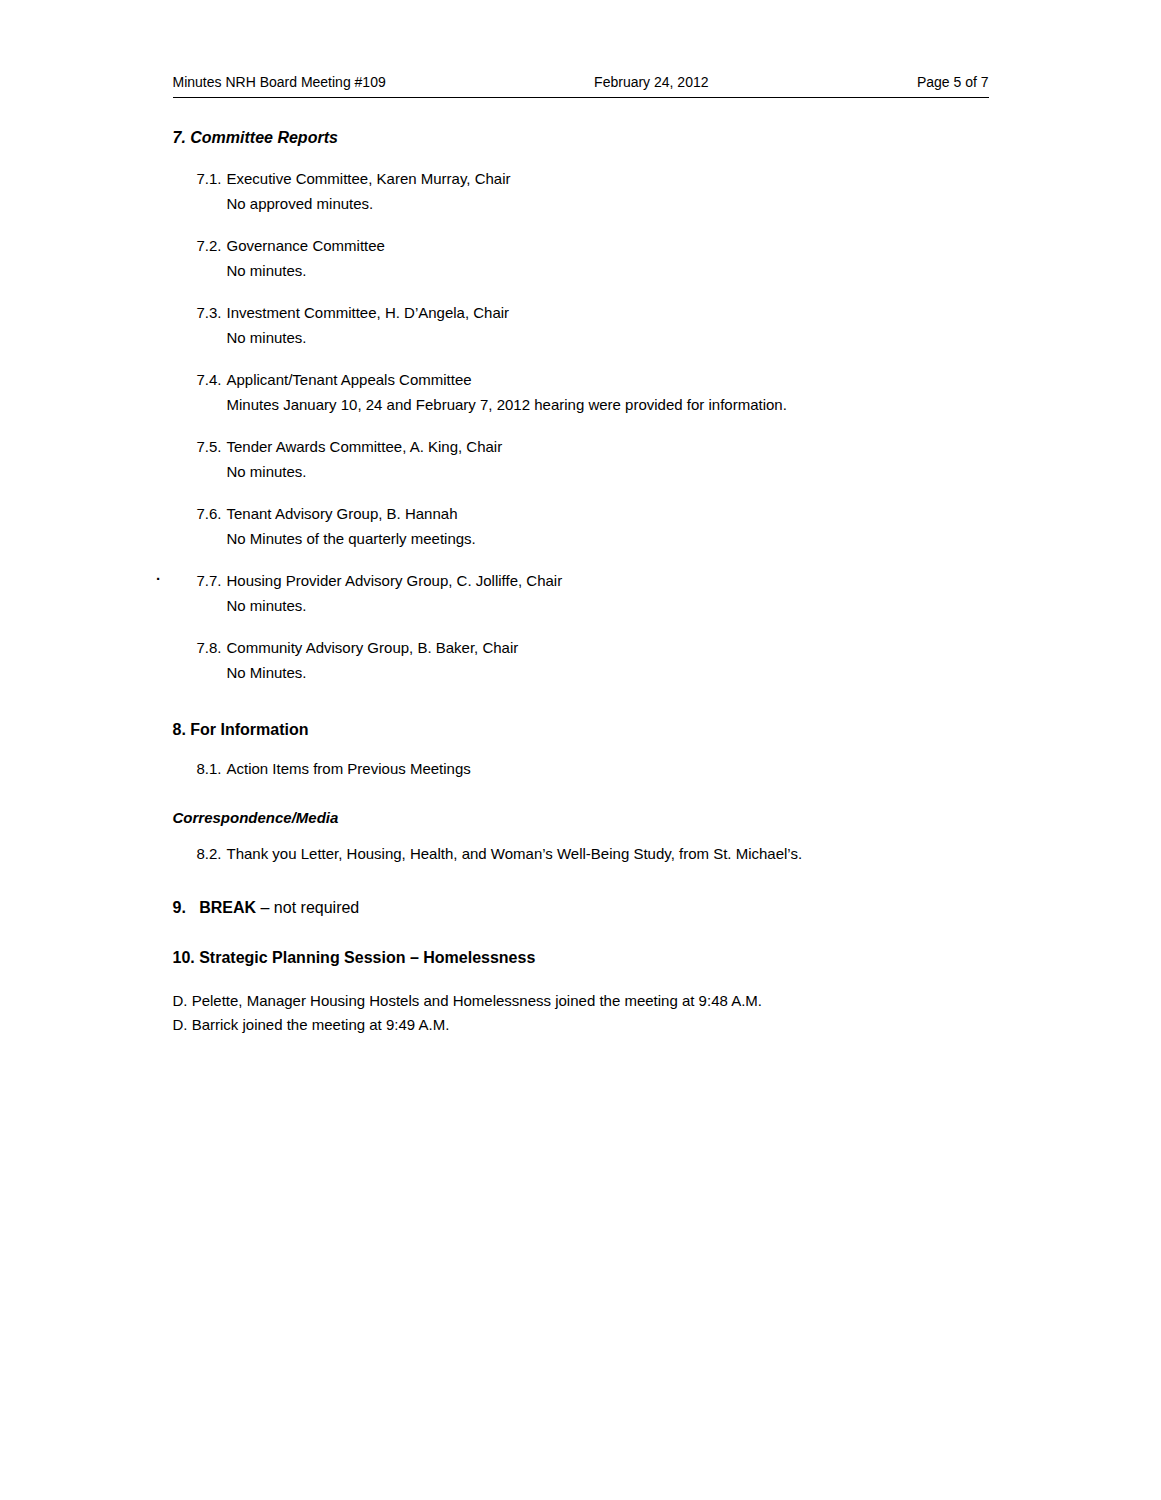Minutes NRH Board Meeting #109 February 24, 2012 Page 5 of 7
7. Committee Reports
7.1.
Executive Committee, Karen Murray, Chair
No approved minutes.
7.2.
Governance Committee
No minutes.
7.3.
Investment Committee, H. D’Angela, Chair
No minutes.
7.4.
Applicant/Tenant Appeals Committee
Minutes January 10, 24 and February 7, 2012 hearing were provided for information.
7.5.
Tender Awards Committee, A. King, Chair
No minutes.
7.6.
Tenant Advisory Group, B. Hannah
No Minutes of the quarterly meetings.
7.7.
Housing Provider Advisory Group, C. Jolliffe, Chair
No minutes.
7.8.
Community Advisory Group, B. Baker, Chair
No Minutes.
8. For Information
8.1.
Action Items from Previous Meetings
Correspondence/Media
8.2.
Thank you Letter, Housing, Health, and Woman’s Well-Being Study, from St. Michael’s.
9. BREAK – not required
10. Strategic Planning Session – Homelessness
D. Pelette, Manager Housing Hostels and Homelessness joined the meeting at 9:48 A.M.
D. Barrick joined the meeting at 9:49 A.M.